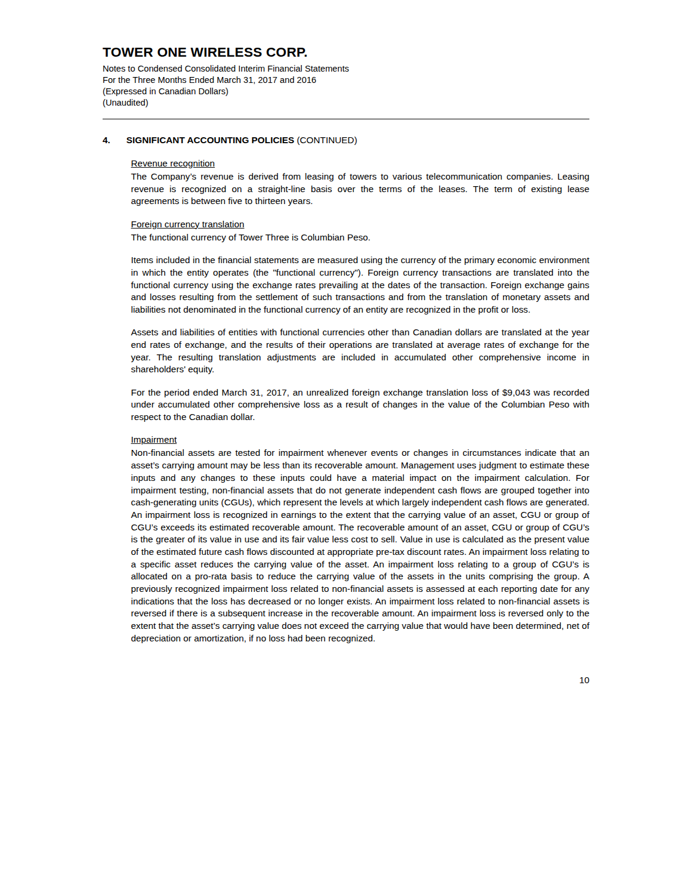TOWER ONE WIRELESS CORP.
Notes to Condensed Consolidated Interim Financial Statements
For the Three Months Ended March 31, 2017 and 2016
(Expressed in Canadian Dollars)
(Unaudited)
4. SIGNIFICANT ACCOUNTING POLICIES (CONTINUED)
Revenue recognition
The Company’s revenue is derived from leasing of towers to various telecommunication companies. Leasing revenue is recognized on a straight-line basis over the terms of the leases. The term of existing lease agreements is between five to thirteen years.
Foreign currency translation
The functional currency of Tower Three is Columbian Peso.
Items included in the financial statements are measured using the currency of the primary economic environment in which the entity operates (the "functional currency"). Foreign currency transactions are translated into the functional currency using the exchange rates prevailing at the dates of the transaction. Foreign exchange gains and losses resulting from the settlement of such transactions and from the translation of monetary assets and liabilities not denominated in the functional currency of an entity are recognized in the profit or loss.
Assets and liabilities of entities with functional currencies other than Canadian dollars are translated at the year end rates of exchange, and the results of their operations are translated at average rates of exchange for the year. The resulting translation adjustments are included in accumulated other comprehensive income in shareholders' equity.
For the period ended March 31, 2017, an unrealized foreign exchange translation loss of $9,043 was recorded under accumulated other comprehensive loss as a result of changes in the value of the Columbian Peso with respect to the Canadian dollar.
Impairment
Non-financial assets are tested for impairment whenever events or changes in circumstances indicate that an asset’s carrying amount may be less than its recoverable amount. Management uses judgment to estimate these inputs and any changes to these inputs could have a material impact on the impairment calculation. For impairment testing, non-financial assets that do not generate independent cash flows are grouped together into cash-generating units (CGUs), which represent the levels at which largely independent cash flows are generated. An impairment loss is recognized in earnings to the extent that the carrying value of an asset, CGU or group of CGU’s exceeds its estimated recoverable amount. The recoverable amount of an asset, CGU or group of CGU’s is the greater of its value in use and its fair value less cost to sell. Value in use is calculated as the present value of the estimated future cash flows discounted at appropriate pre-tax discount rates. An impairment loss relating to a specific asset reduces the carrying value of the asset. An impairment loss relating to a group of CGU’s is allocated on a pro-rata basis to reduce the carrying value of the assets in the units comprising the group. A previously recognized impairment loss related to non-financial assets is assessed at each reporting date for any indications that the loss has decreased or no longer exists. An impairment loss related to non-financial assets is reversed if there is a subsequent increase in the recoverable amount. An impairment loss is reversed only to the extent that the asset’s carrying value does not exceed the carrying value that would have been determined, net of depreciation or amortization, if no loss had been recognized.
10